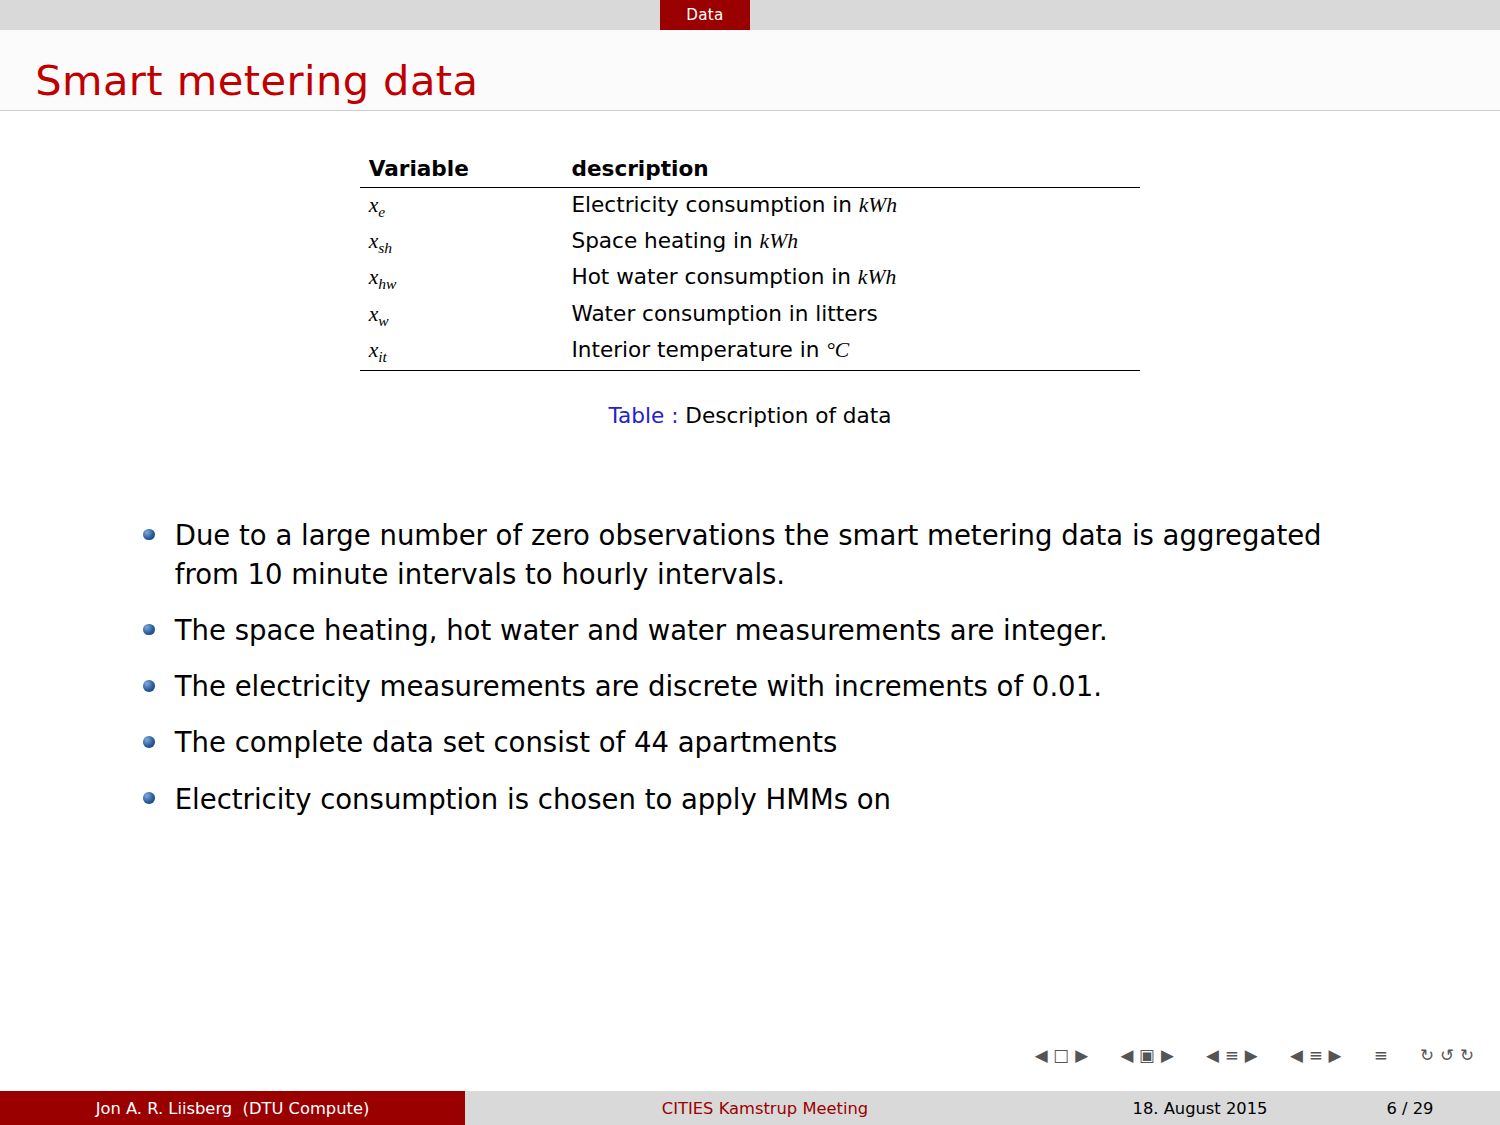Data
Smart metering data
| Variable | description |
| --- | --- |
| x e | Electricity consumption in kWh |
| x sh | Space heating in kWh |
| x hw | Hot water consumption in kWh |
| x w | Water consumption in litters |
| x it | Interior temperature in °C |
Table : Description of data
Due to a large number of zero observations the smart metering data is aggregated from 10 minute intervals to hourly intervals.
The space heating, hot water and water measurements are integer.
The electricity measurements are discrete with increments of 0.01.
The complete data set consist of 44 apartments
Electricity consumption is chosen to apply HMMs on
◀□▶ ◀▣▶ ◀≡▶ ◀≡▶ ≡ ↻↺↻
Jon A. R. Liisberg (DTU Compute)
CITIES Kamstrup Meeting
18. August 2015
6 / 29